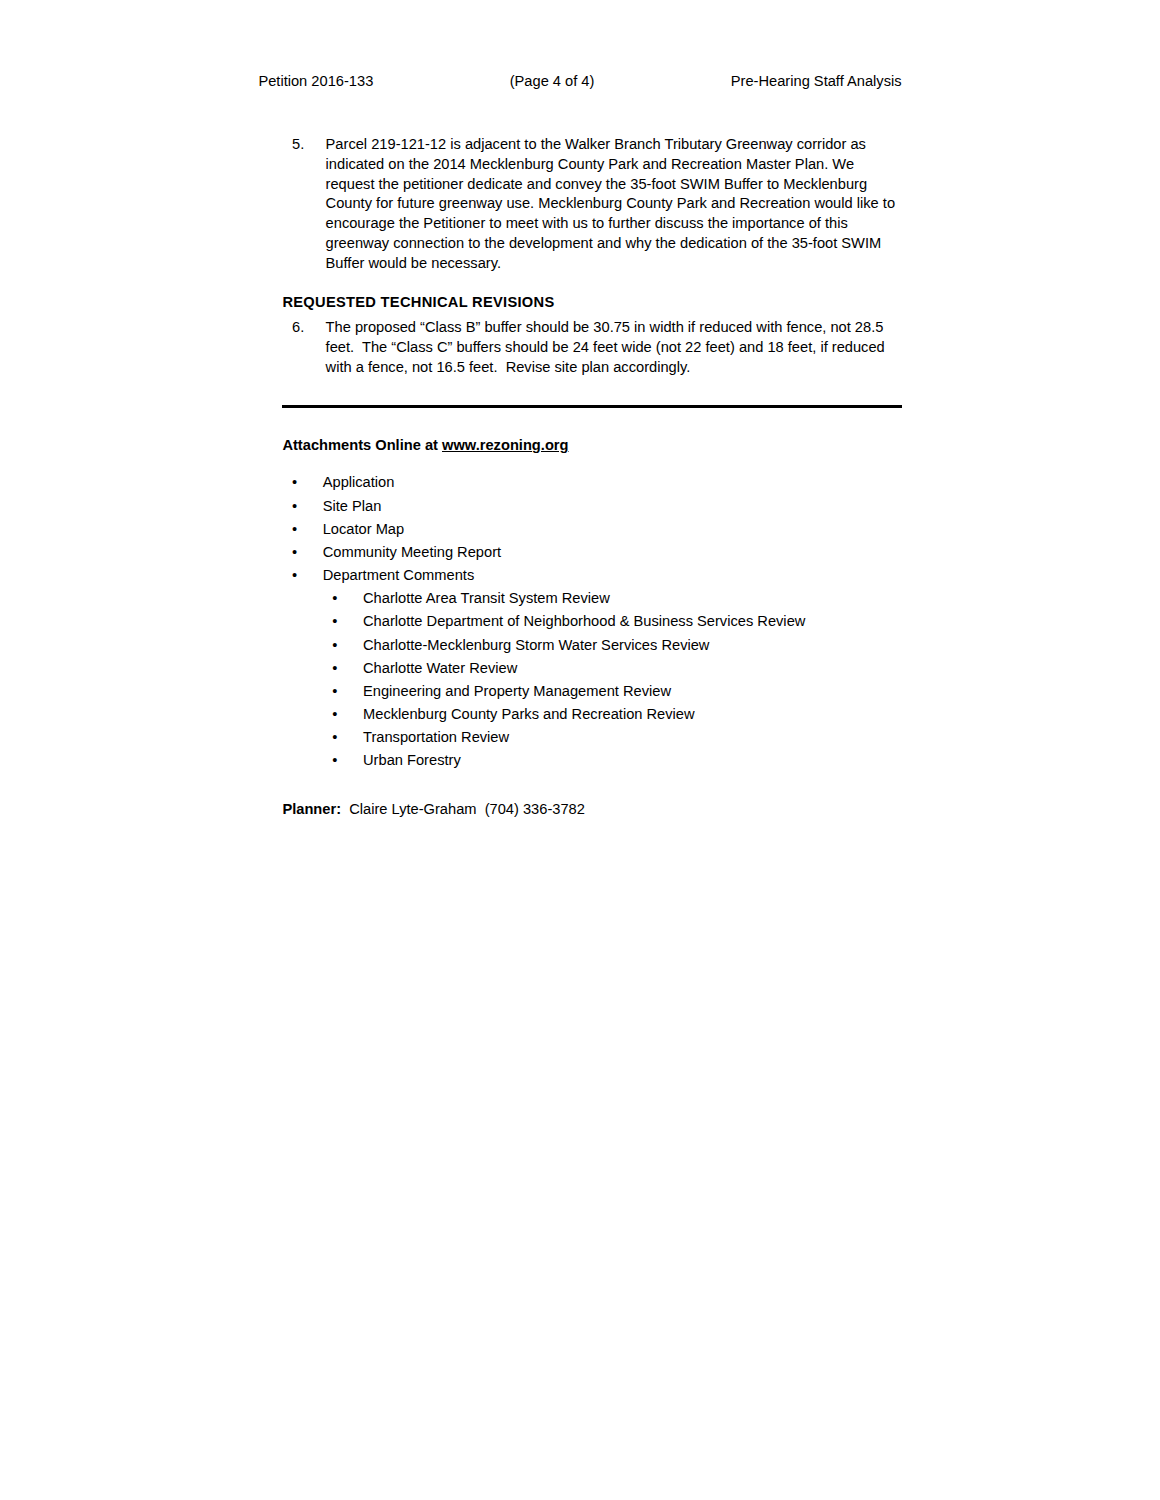Petition 2016-133
(Page 4 of 4)
Pre-Hearing Staff Analysis
5. Parcel 219-121-12 is adjacent to the Walker Branch Tributary Greenway corridor as indicated on the 2014 Mecklenburg County Park and Recreation Master Plan. We request the petitioner dedicate and convey the 35-foot SWIM Buffer to Mecklenburg County for future greenway use. Mecklenburg County Park and Recreation would like to encourage the Petitioner to meet with us to further discuss the importance of this greenway connection to the development and why the dedication of the 35-foot SWIM Buffer would be necessary.
REQUESTED TECHNICAL REVISIONS
6. The proposed “Class B” buffer should be 30.75 in width if reduced with fence, not 28.5 feet. The “Class C” buffers should be 24 feet wide (not 22 feet) and 18 feet, if reduced with a fence, not 16.5 feet. Revise site plan accordingly.
Attachments Online at www.rezoning.org
Application
Site Plan
Locator Map
Community Meeting Report
Department Comments
Charlotte Area Transit System Review
Charlotte Department of Neighborhood & Business Services Review
Charlotte-Mecklenburg Storm Water Services Review
Charlotte Water Review
Engineering and Property Management Review
Mecklenburg County Parks and Recreation Review
Transportation Review
Urban Forestry
Planner: Claire Lyte-Graham (704) 336-3782